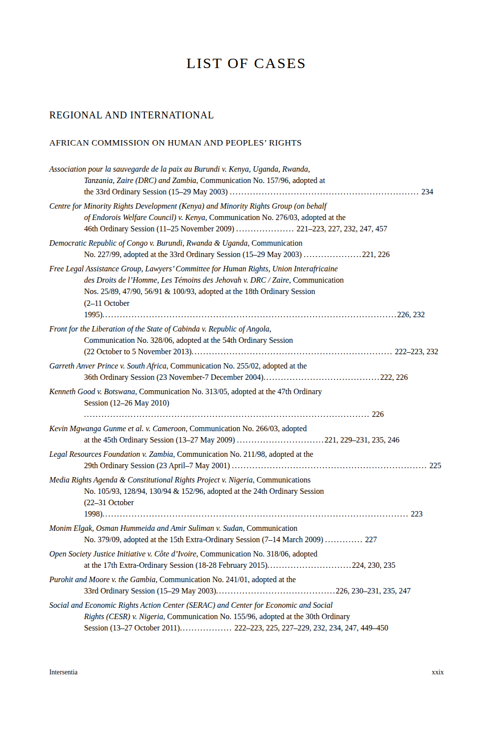LIST OF CASES
REGIONAL AND INTERNATIONAL
AFRICAN COMMISSION ON HUMAN AND PEOPLES’ RIGHTS
Association pour la sauvegarde de la paix au Burundi v. Kenya, Uganda, Rwanda, Tanzania, Zaire (DRC) and Zambia, Communication No. 157/96, adopted at the 33rd Ordinary Session (15–29 May 2003) ................................................................. 234
Centre for Minority Rights Development (Kenya) and Minority Rights Group (on behalf of Endorois Welfare Council) v. Kenya, Communication No. 276/03, adopted at the 46th Ordinary Session (11–25 November 2009) .................... 221–223, 227, 232, 247, 457
Democratic Republic of Congo v. Burundi, Rwanda & Uganda, CommunicationNo. 227/99, adopted at the 33rd Ordinary Session (15–29 May 2003) .................... 221, 226
Free Legal Assistance Group, Lawyers’ Committee for Human Rights, Union Interafricaine des Droits de l’Homme, Les Témoins des Jehovah v. DRC / Zaire, Communication Nos. 25/89, 47/90, 56/91 & 100/93, adopted at the 18th Ordinary Session(2–11 October 1995)..................................................................................................... 226, 232
Front for the Liberation of the State of Cabinda v. Republic of Angola,Communication No. 328/06, adopted at the 54th Ordinary Session(22 October to 5 November 2013)..................................................................... 222–223, 232
Garreth Anver Prince v. South Africa, Communication No. 255/02, adopted at the36th Ordinary Session (23 November-7 December 2004)........................................ 222, 226
Kenneth Good v. Botswana, Communication No. 313/05, adopted at the 47th OrdinarySession (12–26 May 2010) .................................................................................................. 226
Kevin Mgwanga Gunme et al. v. Cameroon, Communication No. 266/03, adoptedat the 45th Ordinary Session (13–27 May 2009) .............................. 221, 229–231, 235, 246
Legal Resources Foundation v. Zambia, Communication No. 211/98, adopted at the29th Ordinary Session (23 April–7 May 2001) ................................................................... 225
Media Rights Agenda & Constitutional Rights Project v. Nigeria, CommunicationsNo. 105/93, 128/94, 130/94 & 152/96, adopted at the 24th Ordinary Session(22–31 October 1998)......................................................................................................... 223
Monim Elgak, Osman Hummeida and Amir Suliman v. Sudan, CommunicationNo. 379/09, adopted at the 15th Extra-Ordinary Session (7–14 March 2009) ............. 227
Open Society Justice Initiative v. Côte d’Ivoire, Communication No. 318/06, adoptedat the 17th Extra-Ordinary Session (18-28 February 2015)............................. 224, 230, 235
Purohit and Moore v. the Gambia, Communication No. 241/01, adopted at the33rd Ordinary Session (15–29 May 2003)......................................... 226, 230–231, 235, 247
Social and Economic Rights Action Center (SERAC) and Center for Economic and Social Rights (CESR) v. Nigeria, Communication No. 155/96, adopted at the 30th Ordinary Session (13–27 October 2011).................. 222–223, 225, 227–229, 232, 234, 247, 449–450
Intersentia xxix